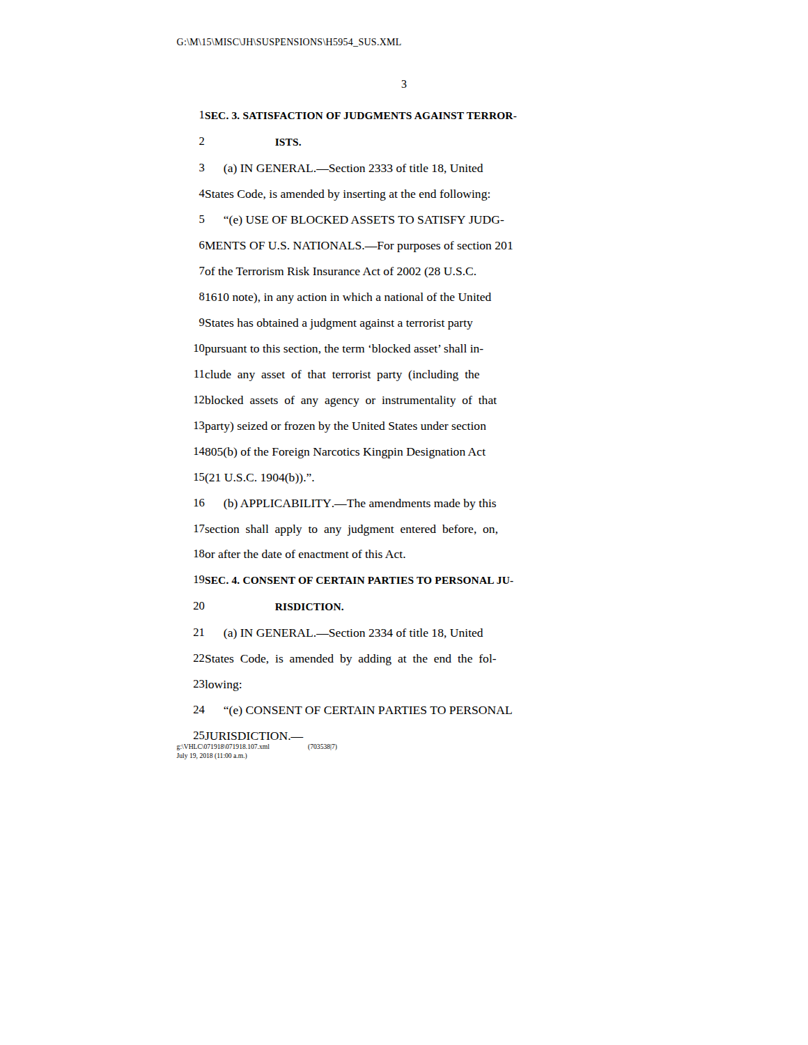G:\M\15\MISC\JH\SUSPENSIONS\H5954_SUS.XML
3
| 1 | SEC. 3. SATISFACTION OF JUDGMENTS AGAINST TERROR- |
| 2 | ISTS. |
| 3 | (a) I N G ENERAL .—Section 2333 of title 18, United |
| 4 | States Code, is amended by inserting at the end following: |
| 5 | “(e) U SE OF B LOCKED A SSETS T O S ATISFY J UDG - |
| 6 | MENTS OF U.S. N ATIONALS .—For purposes of section 201 |
| 7 | of the Terrorism Risk Insurance Act of 2002 (28 U.S.C. |
| 8 | 1610 note), in any action in which a national of the United |
| 9 | States has obtained a judgment against a terrorist party |
| 10 | pursuant to this section, the term ‘blocked asset’ shall in- |
| 11 | clude any asset of that terrorist party (including the |
| 12 | blocked assets of any agency or instrumentality of that |
| 13 | party) seized or frozen by the United States under section |
| 14 | 805(b) of the Foreign Narcotics Kingpin Designation Act |
| 15 | (21 U.S.C. 1904(b)).”. |
| 16 | (b) A PPLICABILITY .—The amendments made by this |
| 17 | section shall apply to any judgment entered before, on, |
| 18 | or after the date of enactment of this Act. |
| 19 | SEC. 4. CONSENT OF CERTAIN PARTIES TO PERSONAL JU- |
| 20 | RISDICTION. |
| 21 | (a) I N G ENERAL .—Section 2334 of title 18, United |
| 22 | States Code, is amended by adding at the end the fol- |
| 23 | lowing: |
| 24 | “(e) C ONSENT OF C ERTAIN P ARTIES TO P ERSONAL |
| 25 | J URISDICTION .— |
g:\VHLC\071918\071918.107.xml (703538|7)
July 19, 2018 (11:00 a.m.)